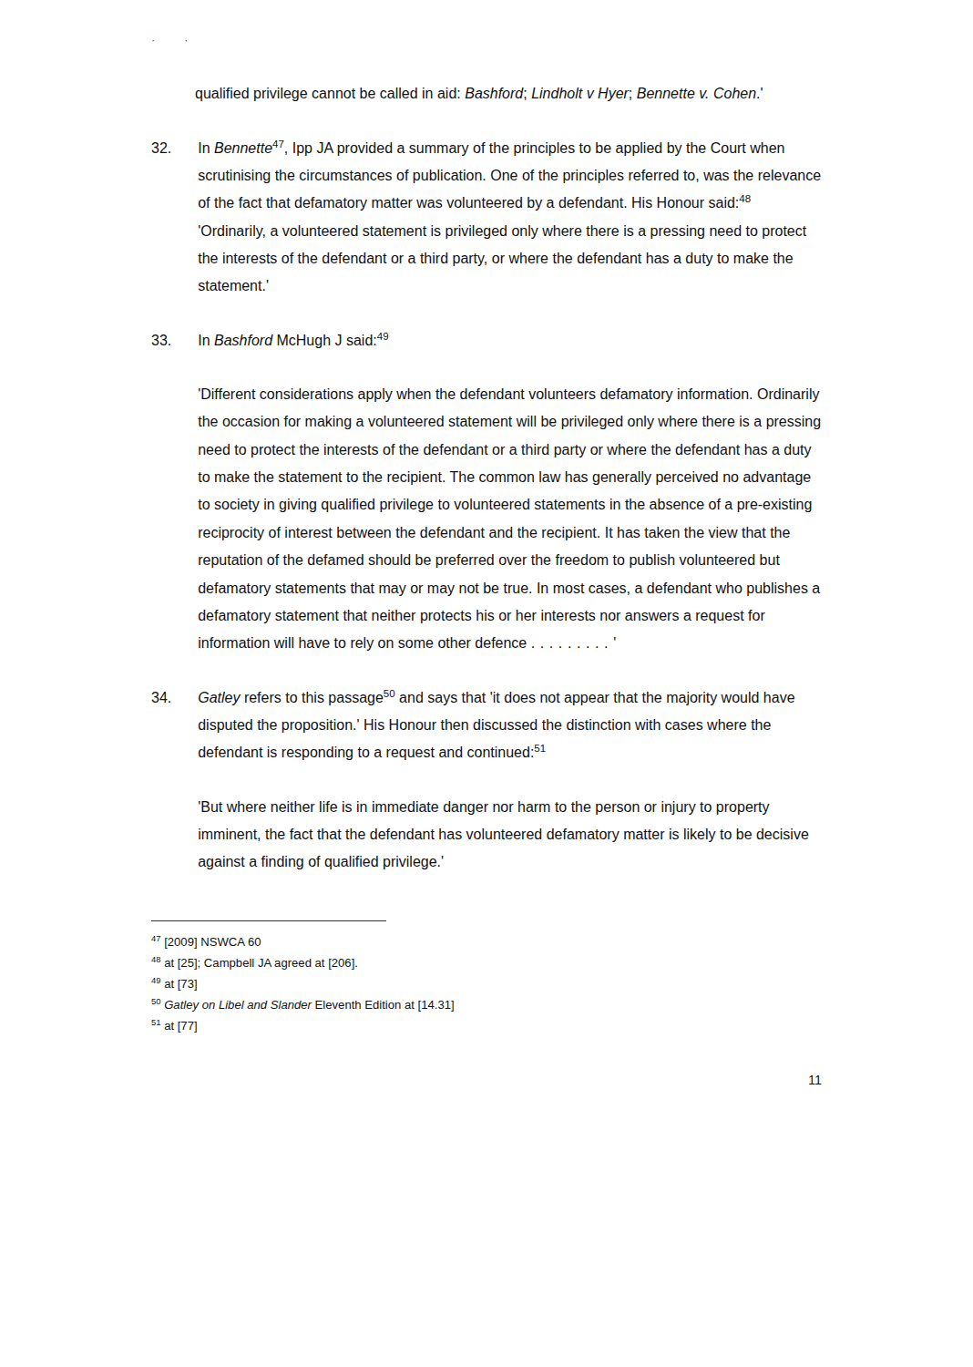··
qualified privilege cannot be called in aid: Bashford; Lindholt v Hyer; Bennette v. Cohen.'
32. In Bennette47, Ipp JA provided a summary of the principles to be applied by the Court when scrutinising the circumstances of publication. One of the principles referred to, was the relevance of the fact that defamatory matter was volunteered by a defendant. His Honour said:48 'Ordinarily, a volunteered statement is privileged only where there is a pressing need to protect the interests of the defendant or a third party, or where the defendant has a duty to make the statement.'
33. In Bashford McHugh J said:49
'Different considerations apply when the defendant volunteers defamatory information. Ordinarily the occasion for making a volunteered statement will be privileged only where there is a pressing need to protect the interests of the defendant or a third party or where the defendant has a duty to make the statement to the recipient. The common law has generally perceived no advantage to society in giving qualified privilege to volunteered statements in the absence of a pre-existing reciprocity of interest between the defendant and the recipient. It has taken the view that the reputation of the defamed should be preferred over the freedom to publish volunteered but defamatory statements that may or may not be true. In most cases, a defendant who publishes a defamatory statement that neither protects his or her interests nor answers a request for information will have to rely on some other defence .........'
34. Gatley refers to this passage50 and says that 'it does not appear that the majority would have disputed the proposition.' His Honour then discussed the distinction with cases where the defendant is responding to a request and continued:51
'But where neither life is in immediate danger nor harm to the person or injury to property imminent, the fact that the defendant has volunteered defamatory matter is likely to be decisive against a finding of qualified privilege.'
47 [2009] NSWCA 60
48 at [25]; Campbell JA agreed at [206].
49 at [73]
50 Gatley on Libel and Slander Eleventh Edition at [14.31]
51 at [77]
11